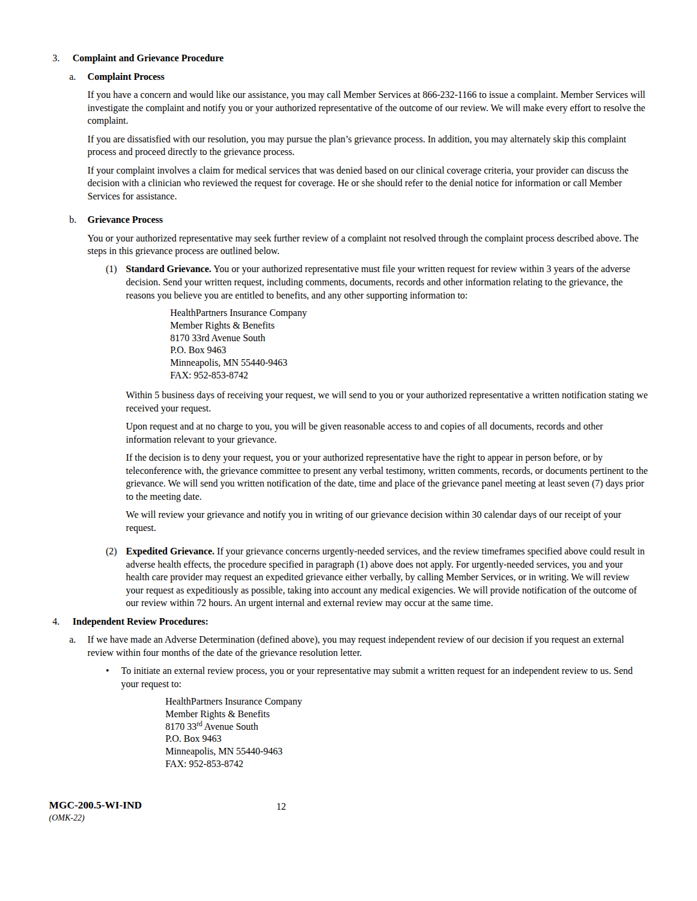3.
Complaint and Grievance Procedure
a.
Complaint Process
If you have a concern and would like our assistance, you may call Member Services at 866-232-1166 to issue a complaint. Member Services will investigate the complaint and notify you or your authorized representative of the outcome of our review. We will make every effort to resolve the complaint.
If you are dissatisfied with our resolution, you may pursue the plan’s grievance process. In addition, you may alternately skip this complaint process and proceed directly to the grievance process.
If your complaint involves a claim for medical services that was denied based on our clinical coverage criteria, your provider can discuss the decision with a clinician who reviewed the request for coverage. He or she should refer to the denial notice for information or call Member Services for assistance.
b.
Grievance Process
You or your authorized representative may seek further review of a complaint not resolved through the complaint process described above. The steps in this grievance process are outlined below.
(1)
Standard Grievance. You or your authorized representative must file your written request for review within 3 years of the adverse decision. Send your written request, including comments, documents, records and other information relating to the grievance, the reasons you believe you are entitled to benefits, and any other supporting information to:
HealthPartners Insurance Company
Member Rights & Benefits
8170 33rd Avenue South
P.O. Box 9463
Minneapolis, MN 55440-9463
FAX: 952-853-8742
Within 5 business days of receiving your request, we will send to you or your authorized representative a written notification stating we received your request.
Upon request and at no charge to you, you will be given reasonable access to and copies of all documents, records and other information relevant to your grievance.
If the decision is to deny your request, you or your authorized representative have the right to appear in person before, or by teleconference with, the grievance committee to present any verbal testimony, written comments, records, or documents pertinent to the grievance. We will send you written notification of the date, time and place of the grievance panel meeting at least seven (7) days prior to the meeting date.
We will review your grievance and notify you in writing of our grievance decision within 30 calendar days of our receipt of your request.
(2)
Expedited Grievance. If your grievance concerns urgently-needed services, and the review timeframes specified above could result in adverse health effects, the procedure specified in paragraph (1) above does not apply. For urgently-needed services, you and your health care provider may request an expedited grievance either verbally, by calling Member Services, or in writing. We will review your request as expeditiously as possible, taking into account any medical exigencies. We will provide notification of the outcome of our review within 72 hours. An urgent internal and external review may occur at the same time.
4.
Independent Review Procedures:
a.
If we have made an Adverse Determination (defined above), you may request independent review of our decision if you request an external review within four months of the date of the grievance resolution letter.
•
To initiate an external review process, you or your representative may submit a written request for an independent review to us. Send your request to:
HealthPartners Insurance Company
Member Rights & Benefits
8170 33rd Avenue South
P.O. Box 9463
Minneapolis, MN 55440-9463
FAX: 952-853-8742
MGC-200.5-WI-IND
(OMK-22)
12